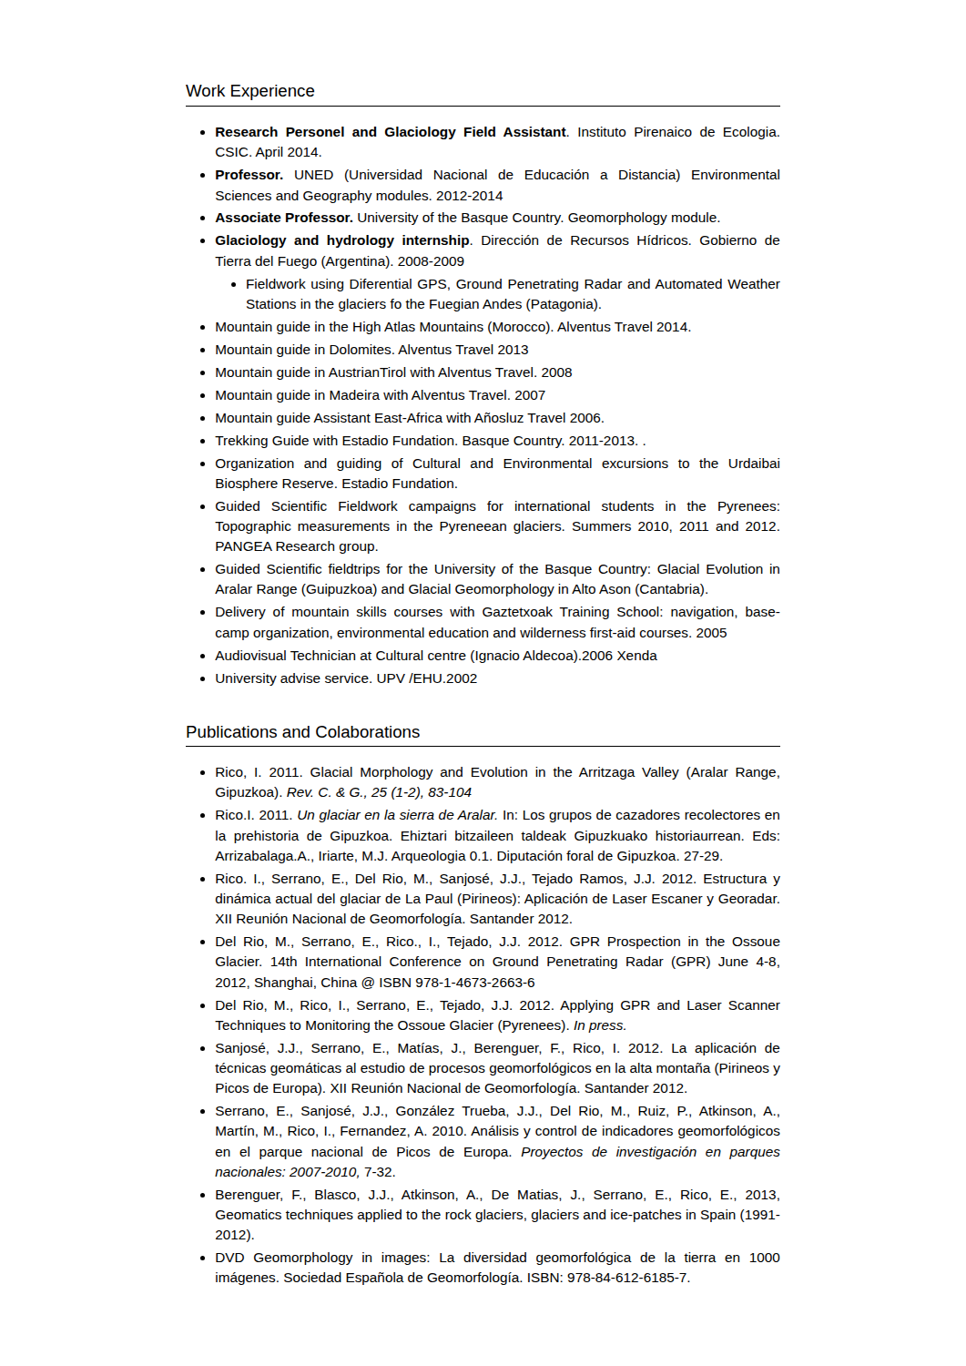Work Experience
Research Personel and Glaciology Field Assistant. Instituto Pirenaico de Ecologia. CSIC. April 2014.
Professor. UNED (Universidad Nacional de Educación a Distancia) Environmental Sciences and Geography modules. 2012-2014
Associate Professor. University of the Basque Country. Geomorphology module.
Glaciology and hydrology internship. Dirección de Recursos Hídricos. Gobierno de Tierra del Fuego (Argentina). 2008-2009
Fieldwork using Diferential GPS, Ground Penetrating Radar and Automated Weather Stations in the glaciers fo the Fuegian Andes (Patagonia).
Mountain guide in the High Atlas Mountains (Morocco). Alventus Travel 2014.
Mountain guide in Dolomites. Alventus Travel 2013
Mountain guide in AustrianTirol with Alventus Travel. 2008
Mountain guide in Madeira with Alventus Travel. 2007
Mountain guide Assistant East-Africa with Añosluz Travel 2006.
Trekking Guide with Estadio Fundation. Basque Country. 2011-2013. .
Organization and guiding of Cultural and Environmental excursions to the Urdaibai Biosphere Reserve. Estadio Fundation.
Guided Scientific Fieldwork campaigns for international students in the Pyrenees: Topographic measurements in the Pyreneean glaciers. Summers 2010, 2011 and 2012. PANGEA Research group.
Guided Scientific fieldtrips for the University of the Basque Country: Glacial Evolution in Aralar Range (Guipuzkoa) and Glacial Geomorphology in Alto Ason (Cantabria).
Delivery of mountain skills courses with Gaztetxoak Training School: navigation, base-camp organization, environmental education and wilderness first-aid courses. 2005
Audiovisual Technician at Cultural centre (Ignacio Aldecoa).2006 Xenda
University advise service. UPV /EHU.2002
Publications and Colaborations
Rico, I. 2011. Glacial Morphology and Evolution in the Arritzaga Valley (Aralar Range, Gipuzkoa). Rev. C. & G., 25 (1-2), 83-104
Rico.I. 2011. Un glaciar en la sierra de Aralar. In: Los grupos de cazadores recolectores en la prehistoria de Gipuzkoa. Ehiztari bitzaileen taldeak Gipuzkuako historiaurrean. Eds: Arrizabalaga.A., Iriarte, M.J. Arqueologia 0.1. Diputación foral de Gipuzkoa. 27-29.
Rico. I., Serrano, E., Del Rio, M., Sanjosé, J.J., Tejado Ramos, J.J. 2012. Estructura y dinámica actual del glaciar de La Paul (Pirineos): Aplicación de Laser Escaner y Georadar. XII Reunión Nacional de Geomorfología. Santander 2012.
Del Rio, M., Serrano, E., Rico., I., Tejado, J.J. 2012. GPR Prospection in the Ossoue Glacier. 14th International Conference on Ground Penetrating Radar (GPR) June 4-8, 2012, Shanghai, China @ ISBN 978-1-4673-2663-6
Del Rio, M., Rico, I., Serrano, E., Tejado, J.J. 2012. Applying GPR and Laser Scanner Techniques to Monitoring the Ossoue Glacier (Pyrenees). In press.
Sanjosé, J.J., Serrano, E., Matías, J., Berenguer, F., Rico, I. 2012. La aplicación de técnicas geomáticas al estudio de procesos geomorfológicos en la alta montaña (Pirineos y Picos de Europa). XII Reunión Nacional de Geomorfología. Santander 2012.
Serrano, E., Sanjosé, J.J., González Trueba, J.J., Del Rio, M., Ruiz, P., Atkinson, A., Martín, M., Rico, I., Fernandez, A. 2010. Análisis y control de indicadores geomorfológicos en el parque nacional de Picos de Europa. Proyectos de investigación en parques nacionales: 2007-2010, 7-32.
Berenguer, F., Blasco, J.J., Atkinson, A., De Matias, J., Serrano, E., Rico, E., 2013, Geomatics techniques applied to the rock glaciers, glaciers and ice-patches in Spain (1991-2012).
DVD Geomorphology in images: La diversidad geomorfológica de la tierra en 1000 imágenes. Sociedad Española de Geomorfología. ISBN: 978-84-612-6185-7.